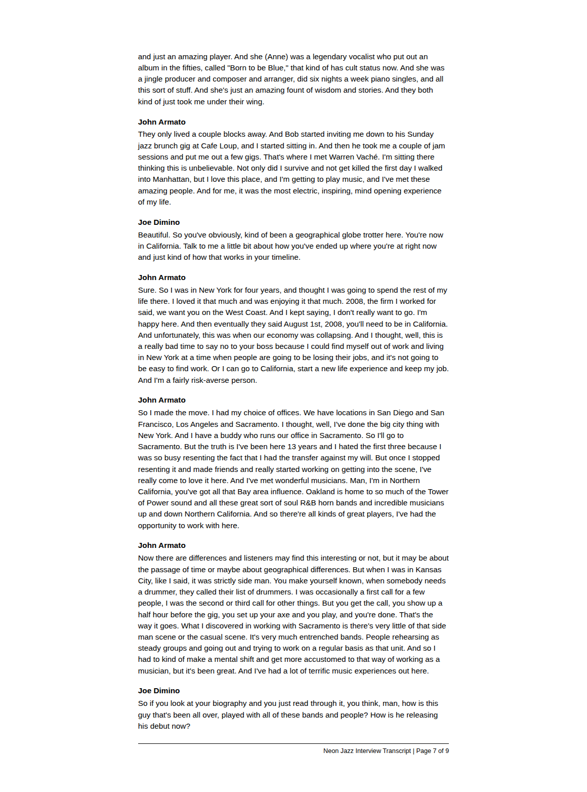and just an amazing player. And she (Anne) was a legendary vocalist who put out an album in the fifties, called "Born to be Blue," that kind of has cult status now. And she was a jingle producer and composer and arranger, did six nights a week piano singles, and all this sort of stuff. And she's just an amazing fount of wisdom and stories. And they both kind of just took me under their wing.
John Armato
They only lived a couple blocks away. And Bob started inviting me down to his Sunday jazz brunch gig at Cafe Loup, and I started sitting in. And then he took me a couple of jam sessions and put me out a few gigs. That's where I met Warren Vaché. I'm sitting there thinking this is unbelievable. Not only did I survive and not get killed the first day I walked into Manhattan, but I love this place, and I'm getting to play music, and I've met these amazing people. And for me, it was the most electric, inspiring, mind opening experience of my life.
Joe Dimino
Beautiful. So you've obviously, kind of been a geographical globe trotter here. You're now in California. Talk to me a little bit about how you've ended up where you're at right now and just kind of how that works in your timeline.
John Armato
Sure. So I was in New York for four years, and thought I was going to spend the rest of my life there. I loved it that much and was enjoying it that much. 2008, the firm I worked for said, we want you on the West Coast. And I kept saying, I don't really want to go. I'm happy here. And then eventually they said August 1st, 2008, you'll need to be in California. And unfortunately, this was when our economy was collapsing. And I thought, well, this is a really bad time to say no to your boss because I could find myself out of work and living in New York at a time when people are going to be losing their jobs, and it's not going to be easy to find work. Or I can go to California, start a new life experience and keep my job. And I'm a fairly risk-averse person.
John Armato
So I made the move. I had my choice of offices. We have locations in San Diego and San Francisco, Los Angeles and Sacramento. I thought, well, I've done the big city thing with New York. And I have a buddy who runs our office in Sacramento. So I'll go to Sacramento. But the truth is I've been here 13 years and I hated the first three because I was so busy resenting the fact that I had the transfer against my will. But once I stopped resenting it and made friends and really started working on getting into the scene, I've really come to love it here. And I've met wonderful musicians. Man, I'm in Northern California, you've got all that Bay area influence. Oakland is home to so much of the Tower of Power sound and all these great sort of soul R&B horn bands and incredible musicians up and down Northern California. And so there're all kinds of great players, I've had the opportunity to work with here.
John Armato
Now there are differences and listeners may find this interesting or not, but it may be about the passage of time or maybe about geographical differences. But when I was in Kansas City, like I said, it was strictly side man. You make yourself known, when somebody needs a drummer, they called their list of drummers. I was occasionally a first call for a few people, I was the second or third call for other things. But you get the call, you show up a half hour before the gig, you set up your axe and you play, and you're done. That's the way it goes. What I discovered in working with Sacramento is there's very little of that side man scene or the casual scene. It's very much entrenched bands. People rehearsing as steady groups and going out and trying to work on a regular basis as that unit. And so I had to kind of make a mental shift and get more accustomed to that way of working as a musician, but it's been great. And I've had a lot of terrific music experiences out here.
Joe Dimino
So if you look at your biography and you just read through it, you think, man, how is this guy that's been all over, played with all of these bands and people? How is he releasing his debut now?
Neon Jazz Interview Transcript | Page 7 of 9